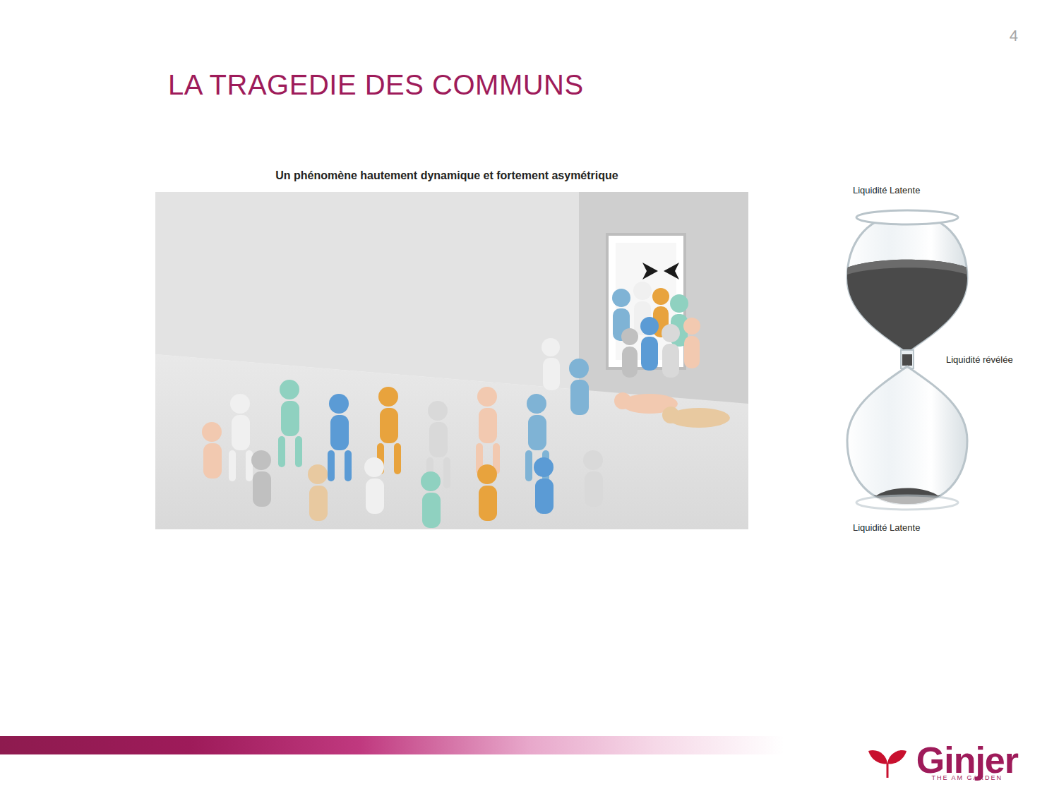4
La tragedie des communs
Un phénomène hautement dynamique et fortement asymétrique
Liquidité Latente
Liquidité révélée
Liquidité Latente
Ginjer
THE AM GARDEN